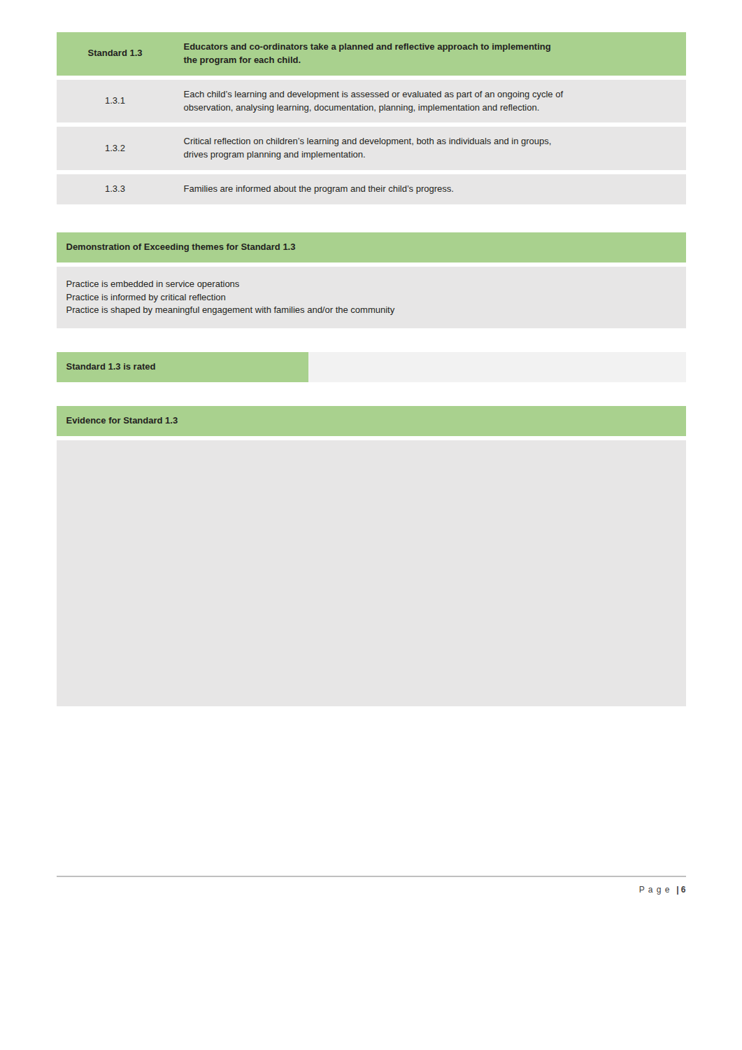| Standard 1.3 | Educators and co-ordinators take a planned and reflective approach to implementing the program for each child. | |
| 1.3.1 | Each child’s learning and development is assessed or evaluated as part of an ongoing cycle of observation, analysing learning, documentation, planning, implementation and reflection. | |
| 1.3.2 | Critical reflection on children’s learning and development, both as individuals and in groups, drives program planning and implementation. | |
| 1.3.3 | Families are informed about the program and their child’s progress. | |
Demonstration of Exceeding themes for Standard 1.3
Practice is embedded in service operations
Practice is informed by critical reflection
Practice is shaped by meaningful engagement with families and/or the community
Standard 1.3 is rated
Evidence for Standard 1.3
P a g e | 6